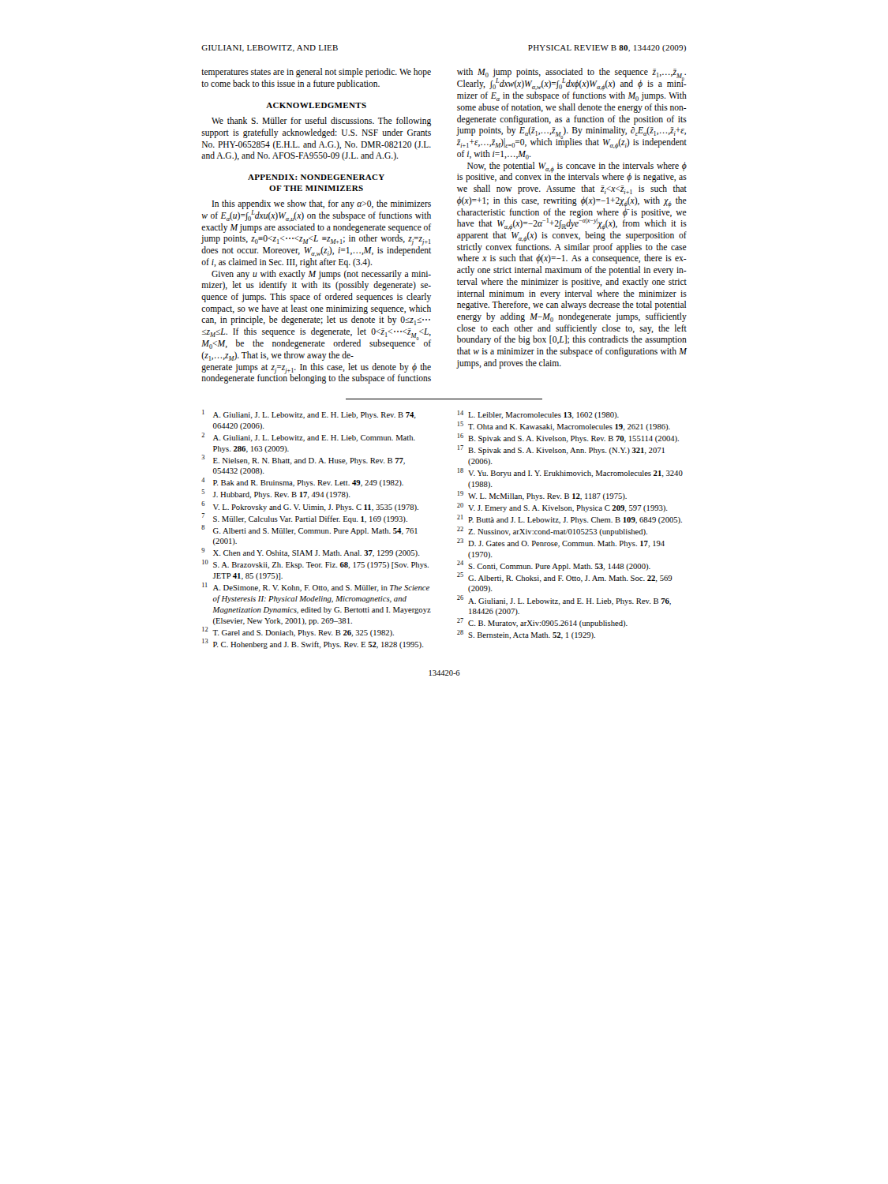Giuliani, Lebowitz, and Lieb
Physical Review B 80, 134420 (2009)
temperatures states are in general not simple periodic. We hope to come back to this issue in a future publication.
Acknowledgments
We thank S. Müller for useful discussions. The following support is gratefully acknowledged: U.S. NSF under Grants No. PHY-0652854 (E.H.L. and A.G.), No. DMR-082120 (J.L. and A.G.), and No. AFOS-FA9550-09 (J.L. and A.G.).
Appendix: Nondegeneracyof the Minimizers
In this appendix we show that, for any α>0, the minimizers w of Eα(u)=∫0Ldxu(x)Wα,u(x) on the subspace of functions with exactly M jumps are associated to a nondegenerate sequence of jump points, z0≡0<z1<⋯<zM<L ≡zM+1; in other words, zj=zj+1 does not occur. Moreover, Wα,w(zi), i=1,…,M, is independent of i, as claimed in Sec. III, right after Eq. (3.4).
Given any u with exactly M jumps (not necessarily a minimizer), let us identify it with its (possibly degenerate) sequence of jumps. This space of ordered sequences is clearly compact, so we have at least one minimizing sequence, which can, in principle, be degenerate; let us denote it by 0≤z1≤⋯≤zM≤L. If this sequence is degenerate, let 0<z̄1<⋯<z̄M0<L, M0<M, be the nondegenerate ordered subsequence of (z1,…,zM). That is, we throw away the de-
generate jumps at zj=zj+1. In this case, let us denote by ϕ the nondegenerate function belonging to the subspace of functions with M0 jump points, associated to the sequence z̄1,…,z̄M0. Clearly, ∫0Ldxw(x)Wα,w(x)=∫0Ldxϕ(x)Wα,ϕ(x) and ϕ is a minimizer of Eα in the subspace of functions with M0 jumps. With some abuse of notation, we shall denote the energy of this nondegenerate configuration, as a function of the position of its jump points, by Eα(z̄1,…,z̄M0). By minimality, ∂εEα(z̄1,…,z̄i+ε, z̄i+1+ε,…,z̄M)|ε=0=0, which implies that Wα,ϕ(zi) is independent of i, with i=1,…,M0.
Now, the potential Wα,ϕ is concave in the intervals where ϕ is positive, and convex in the intervals where ϕ is negative, as we shall now prove. Assume that z̄i<x<z̄i+1 is such that ϕ(x)=+1; in this case, rewriting ϕ(x)=−1+2χϕ(x), with χϕ the characteristic function of the region where ϕ̄ is positive, we have that Wα,ϕ(x)=−2α−1+2∫ℝdye−α|x−y|χϕ(x), from which it is apparent that Wα,ϕ(x) is convex, being the superposition of strictly convex functions. A similar proof applies to the case where x is such that ϕ(x)=−1. As a consequence, there is exactly one strict internal maximum of the potential in every interval where the minimizer is positive, and exactly one strict internal minimum in every interval where the minimizer is negative. Therefore, we can always decrease the total potential energy by adding M−M0 nondegenerate jumps, sufficiently close to each other and sufficiently close to, say, the left boundary of the big box [0,L]; this contradicts the assumption that w is a minimizer in the subspace of configurations with M jumps, and proves the claim.
1 A. Giuliani, J. L. Lebowitz, and E. H. Lieb, Phys. Rev. B 74, 064420 (2006).
2 A. Giuliani, J. L. Lebowitz, and E. H. Lieb, Commun. Math. Phys. 286, 163 (2009).
3 E. Nielsen, R. N. Bhatt, and D. A. Huse, Phys. Rev. B 77, 054432 (2008).
4 P. Bak and R. Bruinsma, Phys. Rev. Lett. 49, 249 (1982).
5 J. Hubbard, Phys. Rev. B 17, 494 (1978).
6 V. L. Pokrovsky and G. V. Uimin, J. Phys. C 11, 3535 (1978).
7 S. Müller, Calculus Var. Partial Differ. Equ. 1, 169 (1993).
8 G. Alberti and S. Müller, Commun. Pure Appl. Math. 54, 761 (2001).
9 X. Chen and Y. Oshita, SIAM J. Math. Anal. 37, 1299 (2005).
10 S. A. Brazovskii, Zh. Eksp. Teor. Fiz. 68, 175 (1975) [Sov. Phys. JETP 41, 85 (1975)].
11 A. DeSimone, R. V. Kohn, F. Otto, and S. Müller, in The Science of Hysteresis II: Physical Modeling, Micromagnetics, and Magnetization Dynamics, edited by G. Bertotti and I. Mayergoyz (Elsevier, New York, 2001), pp. 269–381.
12 T. Garel and S. Doniach, Phys. Rev. B 26, 325 (1982).
13 P. C. Hohenberg and J. B. Swift, Phys. Rev. E 52, 1828 (1995).
14 L. Leibler, Macromolecules 13, 1602 (1980).
15 T. Ohta and K. Kawasaki, Macromolecules 19, 2621 (1986).
16 B. Spivak and S. A. Kivelson, Phys. Rev. B 70, 155114 (2004).
17 B. Spivak and S. A. Kivelson, Ann. Phys. (N.Y.) 321, 2071 (2006).
18 V. Yu. Boryu and I. Y. Erukhimovich, Macromolecules 21, 3240 (1988).
19 W. L. McMillan, Phys. Rev. B 12, 1187 (1975).
20 V. J. Emery and S. A. Kivelson, Physica C 209, 597 (1993).
21 P. Buttà and J. L. Lebowitz, J. Phys. Chem. B 109, 6849 (2005).
22 Z. Nussinov, arXiv:cond-mat/0105253 (unpublished).
23 D. J. Gates and O. Penrose, Commun. Math. Phys. 17, 194 (1970).
24 S. Conti, Commun. Pure Appl. Math. 53, 1448 (2000).
25 G. Alberti, R. Choksi, and F. Otto, J. Am. Math. Soc. 22, 569 (2009).
26 A. Giuliani, J. L. Lebowitz, and E. H. Lieb, Phys. Rev. B 76, 184426 (2007).
27 C. B. Muratov, arXiv:0905.2614 (unpublished).
28 S. Bernstein, Acta Math. 52, 1 (1929).
134420-6